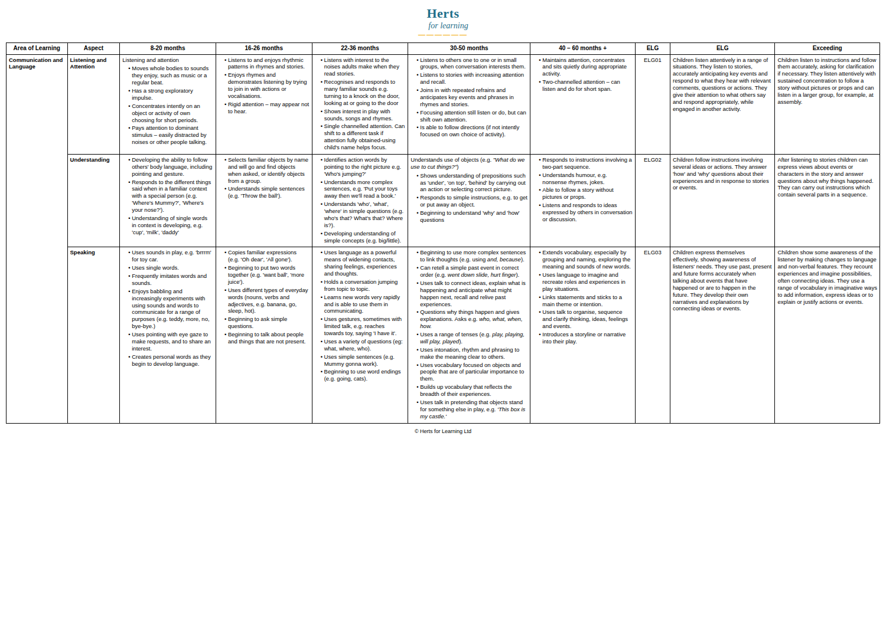Herts
for learning
——————
| Area of Learning | Aspect | 8-20 months | 16-26 months | 22-36 months | 30-50 months | 40 – 60 months + | ELG | ELG | Exceeding |
| --- | --- | --- | --- | --- | --- | --- | --- | --- | --- |
| Communication and Language | Listening and Attention | Listening and attention Moves whole bodies to sounds they enjoy, such as music or a regular beat. Has a strong exploratory impulse. Concentrates intently on an object or activity of own choosing for short periods. Pays attention to dominant stimulus – easily distracted by noises or other people talking. | Listens to and enjoys rhythmic patterns in rhymes and stories. Enjoys rhymes and demonstrates listening by trying to join in with actions or vocalisations. Rigid attention – may appear not to hear. | Listens with interest to the noises adults make when they read stories. Recognises and responds to many familiar sounds e.g. turning to a knock on the door, looking at or going to the door Shows interest in play with sounds, songs and rhymes. Single channelled attention. Can shift to a different task if attention fully obtained-using child's name helps focus. | Listens to others one to one or in small groups, when conversation interests them. Listens to stories with increasing attention and recall. Joins in with repeated refrains and anticipates key events and phrases in rhymes and stories. Focusing attention still listen or do, but can shift own attention. Is able to follow directions (if not intently focused on own choice of activity). | Maintains attention, concentrates and sits quietly during appropriate activity. Two-channelled attention – can listen and do for short span. | ELG01 | Children listen attentively in a range of situations. They listen to stories, accurately anticipating key events and respond to what they hear with relevant comments, questions or actions. They give their attention to what others say and respond appropriately, while engaged in another activity. | Children listen to instructions and follow them accurately, asking for clarification if necessary. They listen attentively with sustained concentration to follow a story without pictures or props and can listen in a larger group, for example, at assembly. |
| Understanding | Developing the ability to follow others' body language, including pointing and gesture. Responds to the different things said when in a familiar context with a special person (e.g. 'Where's Mummy?', 'Where's your nose?'). Understanding of single words in context is developing, e.g. 'cup', 'milk', 'daddy' | Selects familiar objects by name and will go and find objects when asked, or identify objects from a group. Understands simple sentences (e.g. 'Throw the ball'). | Identifies action words by pointing to the right picture e.g. 'Who's jumping?' Understands more complex sentences, e.g. 'Put your toys away then we'll read a book.' Understands 'who', 'what', 'where' in simple questions (e.g. who's that? What's that? Where is?). Developing understanding of simple concepts (e.g. big/little). | Understands use of objects (e.g. "What do we use to cut things?" ) Shows understanding of prepositions such as 'under', 'on top', 'behind' by carrying out an action or selecting correct picture. Responds to simple instructions, e.g. to get or put away an object. Beginning to understand 'why' and 'how' questions | Responds to instructions involving a two-part sequence. Understands humour, e.g. nonsense rhymes, jokes. Able to follow a story without pictures or props. Listens and responds to ideas expressed by others in conversation or discussion. | ELG02 | Children follow instructions involving several ideas or actions. They answer 'how' and 'why' questions about their experiences and in response to stories or events. | After listening to stories children can express views about events or characters in the story and answer questions about why things happened. They can carry out instructions which contain several parts in a sequence. |
| Speaking | Uses sounds in play, e.g. 'brrrm' for toy car. Uses single words. Frequently imitates words and sounds. Enjoys babbling and increasingly experiments with using sounds and words to communicate for a range of purposes (e.g. teddy, more, no, bye-bye.) Uses pointing with eye gaze to make requests, and to share an interest. Creates personal words as they begin to develop language. | Copies familiar expressions (e.g. 'Oh dear', 'All gone'). Beginning to put two words together (e.g. 'want ball', 'more juice'). Uses different types of everyday words (nouns, verbs and adjectives, e.g. banana, go, sleep, hot). Beginning to ask simple questions. Beginning to talk about people and things that are not present. | Uses language as a powerful means of widening contacts, sharing feelings, experiences and thoughts. Holds a conversation jumping from topic to topic. Learns new words very rapidly and is able to use them in communicating. Uses gestures, sometimes with limited talk, e.g. reaches towards toy, saying 'I have it'. Uses a variety of questions (eg: what, where, who). Uses simple sentences (e.g. Mummy gonna work). Beginning to use word endings (e.g. going, cats). | Beginning to use more complex sentences to link thoughts (e.g. using and, because ). Can retell a simple past event in correct order (e.g. went down slide, hurt finger ). Uses talk to connect ideas, explain what is happening and anticipate what might happen next, recall and relive past experiences. Questions why things happen and gives explanations. Asks e.g. who, what, when, how. Uses a range of tenses (e.g. play, playing, will play, played ). Uses intonation, rhythm and phrasing to make the meaning clear to others. Uses vocabulary focused on objects and people that are of particular importance to them. Builds up vocabulary that reflects the breadth of their experiences. Uses talk in pretending that objects stand for something else in play, e.g. 'This box is my castle.' | Extends vocabulary, especially by grouping and naming, exploring the meaning and sounds of new words. Uses language to imagine and recreate roles and experiences in play situations. Links statements and sticks to a main theme or intention. Uses talk to organise, sequence and clarify thinking, ideas, feelings and events. Introduces a storyline or narrative into their play. | ELG03 | Children express themselves effectively, showing awareness of listeners' needs. They use past, present and future forms accurately when talking about events that have happened or are to happen in the future. They develop their own narratives and explanations by connecting ideas or events. | Children show some awareness of the listener by making changes to language and non-verbal features. They recount experiences and imagine possibilities, often connecting ideas. They use a range of vocabulary in imaginative ways to add information, express ideas or to explain or justify actions or events. |
© Herts for Learning Ltd